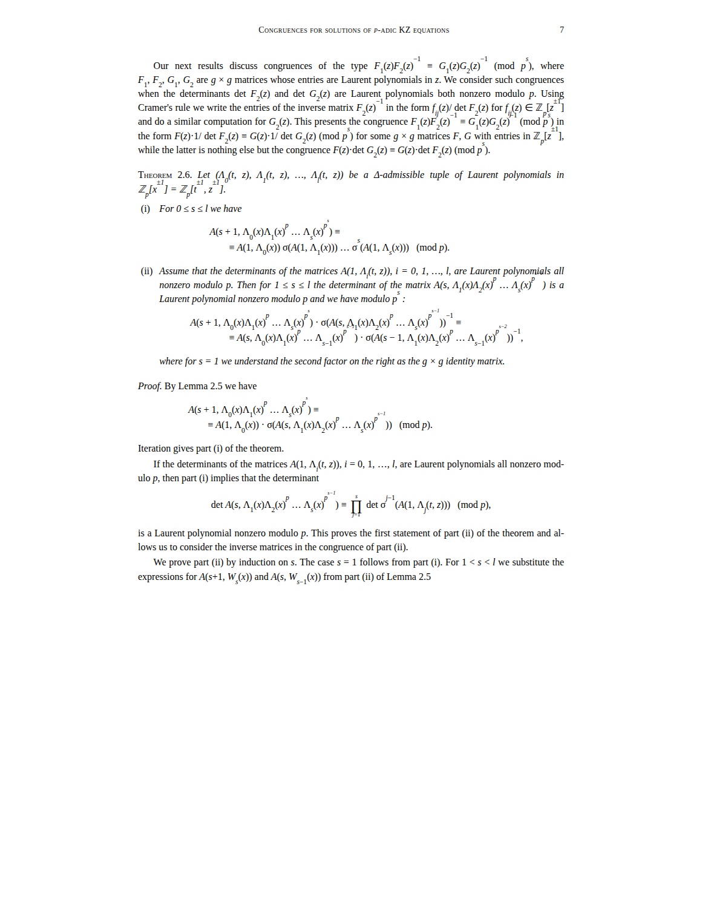Congruences for solutions of p-adic KZ equations 7
Our next results discuss congruences of the type F1(z)F2(z)−1 ≡ G1(z)G2(z)−1 (mod ps), where F1, F2, G1, G2 are g × g matrices whose entries are Laurent polynomials in z. We consider such congruences when the determinants det F2(z) and det G2(z) are Laurent polynomials both nonzero modulo p. Using Cramer's rule we write the entries of the inverse matrix F2(z)−1 in the form fij(z)/ det F2(z) for fij(z) ∈ ℤp[z±1] and do a similar computation for G2(z). This presents the congruence F1(z)F2(z)−1 ≡ G1(z)G2(z)−1 (mod ps) in the form F(z)·1/ det F2(z) ≡ G(z)·1/ det G2(z) (mod ps) for some g × g matrices F, G with entries in ℤp[z±1], while the latter is nothing else but the congruence F(z)·det G2(z) ≡ G(z)·det F2(z) (mod ps).
Theorem 2.6. Let (Λ0(t, z), Λ1(t, z), …, Λl(t, z)) be a Δ-admissible tuple of Laurent polynomials in ℤp[x±1] = ℤp[t±1, z±1].
(i)
For 0 ≤ s ≤ l we have
A(s + 1, Λ0(x)Λ1(x)p … Λs(x)ps) ≡ ≡ A(1, Λ0(x)) σ(A(1, Λ1(x))) … σs(A(1, Λs(x))) (mod p).
(ii)
Assume that the determinants of the matrices A(1, Λi(t, z)), i = 0, 1, …, l, are Laurent polynomials all nonzero modulo p. Then for 1 ≤ s ≤ l the determinant of the matrix A(s, Λ1(x)Λ2(x)p … Λs(x)ps−1) is a Laurent polynomial nonzero modulo p and we have modulo ps :
A(s + 1, Λ0(x)Λ1(x)p … Λs(x)ps) · σ(A(s, Λ1(x)Λ2(x)p … Λs(x)ps−1))−1 ≡ ≡ A(s, Λ0(x)Λ1(x)p … Λs−1(x)ps−1) · σ(A(s − 1, Λ1(x)Λ2(x)p … Λs−1(x)ps−2))−1,
where for s = 1 we understand the second factor on the right as the g × g identity matrix.
Proof. By Lemma 2.5 we have
A(s + 1, Λ0(x)Λ1(x)p … Λs(x)ps) ≡ ≡ A(1, Λ0(x)) · σ(A(s, Λ1(x)Λ2(x)p … Λs(x)ps−1)) (mod p).
Iteration gives part (i) of the theorem.
If the determinants of the matrices A(1, Λi(t, z)), i = 0, 1, …, l, are Laurent polynomials all nonzero modulo p, then part (i) implies that the determinant
det A(s, Λ1(x)Λ2(x)p … Λs(x)ps−1) ≡ s∏j=1 det σj−1(A(1, Λj(t, z))) (mod p),
is a Laurent polynomial nonzero modulo p. This proves the first statement of part (ii) of the theorem and allows us to consider the inverse matrices in the congruence of part (ii).
We prove part (ii) by induction on s. The case s = 1 follows from part (i). For 1 < s < l we substitute the expressions for A(s+1, Ws(x)) and A(s, Ws−1(x)) from part (ii) of Lemma 2.5